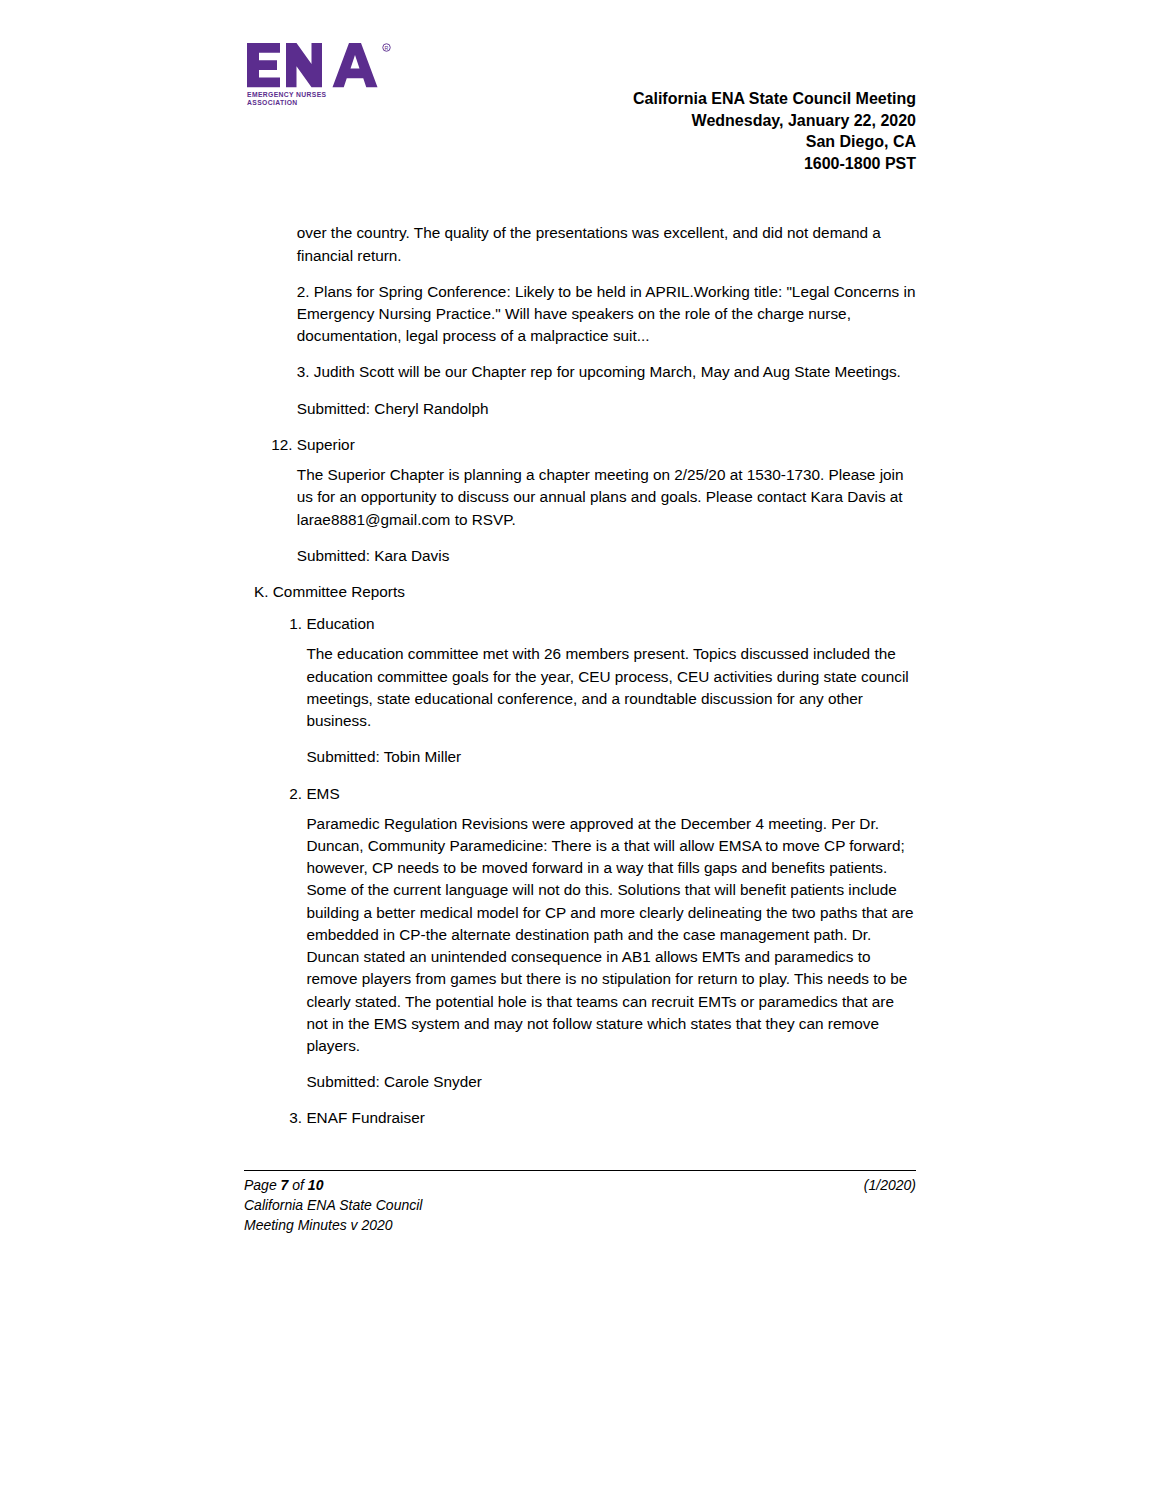R EMERGENCY NURSES ASSOCIATION
California ENA State Council Meeting
Wednesday, January 22, 2020
San Diego, CA
1600-1800 PST
over the country. The quality of the presentations was excellent, and did not demand a financial return.
2. Plans for Spring Conference: Likely to be held in APRIL.Working title: "Legal Concerns in Emergency Nursing Practice." Will have speakers on the role of the charge nurse, documentation, legal process of a malpractice suit...
3. Judith Scott will be our Chapter rep for upcoming March, May and Aug State Meetings.
Submitted: Cheryl Randolph
Superior
The Superior Chapter is planning a chapter meeting on 2/25/20 at 1530-1730. Please join us for an opportunity to discuss our annual plans and goals. Please contact Kara Davis at larae8881@gmail.com to RSVP.
Submitted: Kara Davis
Committee Reports
Education
The education committee met with 26 members present. Topics discussed included the education committee goals for the year, CEU process, CEU activities during state council meetings, state educational conference, and a roundtable discussion for any other business.
Submitted: Tobin Miller
EMS
Paramedic Regulation Revisions were approved at the December 4 meeting. Per Dr. Duncan, Community Paramedicine: There is a that will allow EMSA to move CP forward; however, CP needs to be moved forward in a way that fills gaps and benefits patients. Some of the current language will not do this. Solutions that will benefit patients include building a better medical model for CP and more clearly delineating the two paths that are embedded in CP-the alternate destination path and the case management path. Dr. Duncan stated an unintended consequence in AB1 allows EMTs and paramedics to remove players from games but there is no stipulation for return to play. This needs to be clearly stated. The potential hole is that teams can recruit EMTs or paramedics that are not in the EMS system and may not follow stature which states that they can remove players.
Submitted: Carole Snyder
ENAF Fundraiser
Page 7 of 10
California ENA State Council
Meeting Minutes v 2020
(1/2020)